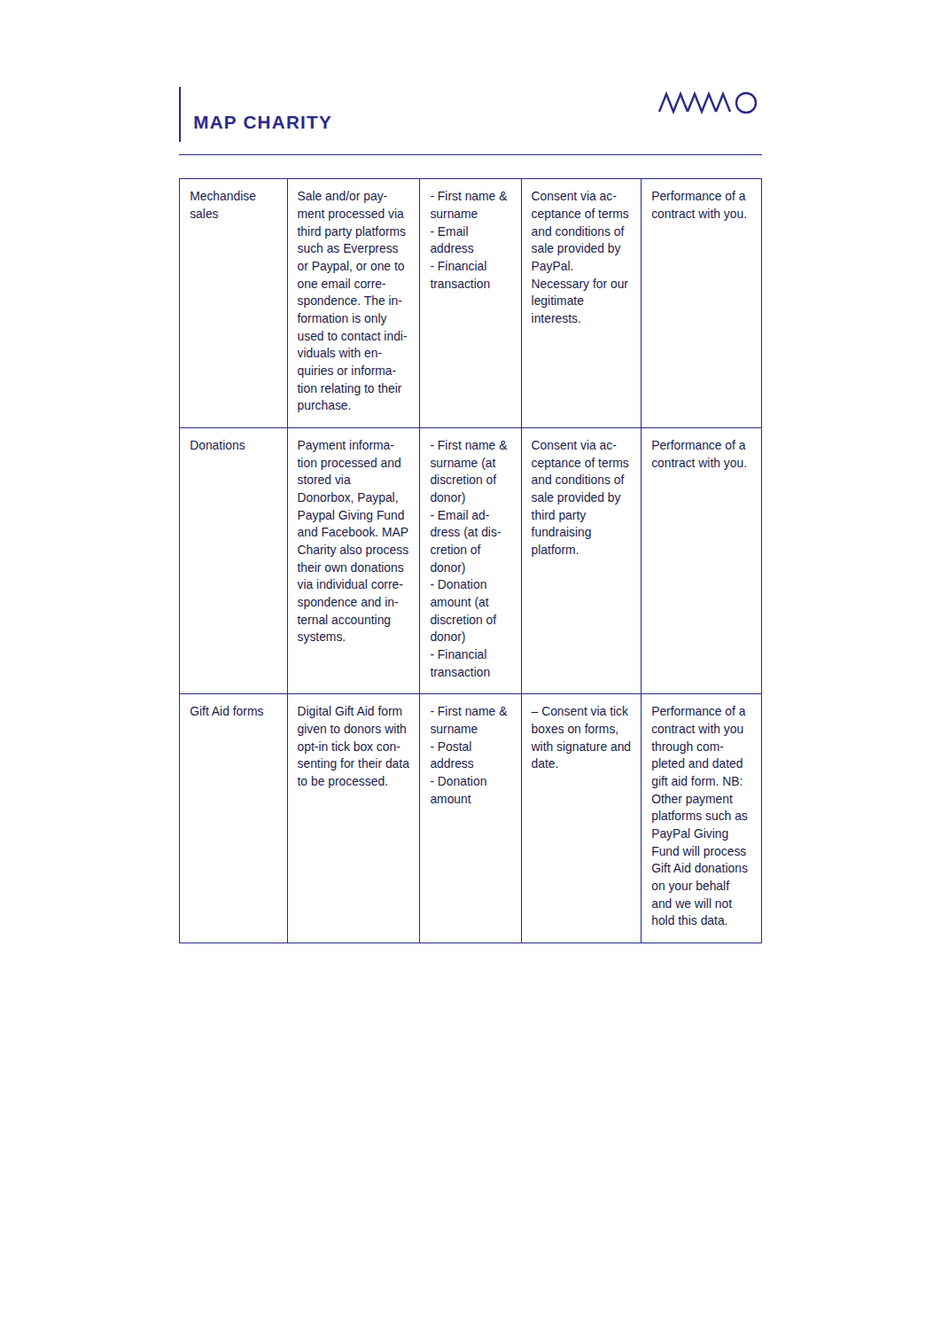MAP Charity
| Mechandise sales | Sale and/or payment processed via third party platforms such as Everpress or Paypal, or one to one email correspondence. The information is only used to contact individuals with enquiries or information relating to their purchase. | First name & surname Email address Financial transaction | Consent via acceptance of terms and conditions of sale provided by PayPal. Necessary for our legitimate interests. | Performance of a contract with you. |
| Donations | Payment information processed and stored via Donorbox, Paypal, Paypal Giving Fund and Facebook. MAP Charity also process their own donations via individual correspondence and internal accounting systems. | First name & surname (at discretion of donor) Email address (at discretion of donor) Donation amount (at discretion of donor) Financial transaction | Consent via acceptance of terms and conditions of sale provided by third party fundraising platform. | Performance of a contract with you. |
| Gift Aid forms | Digital Gift Aid form given to donors with opt-in tick box consenting for their data to be processed. | First name & surname Postal address Donation amount | Consent via tick boxes on forms, with signature and date. | Performance of a contract with you through completed and dated gift aid form. NB: Other payment platforms such as PayPal Giving Fund will process Gift Aid donations on your behalf and we will not hold this data. |